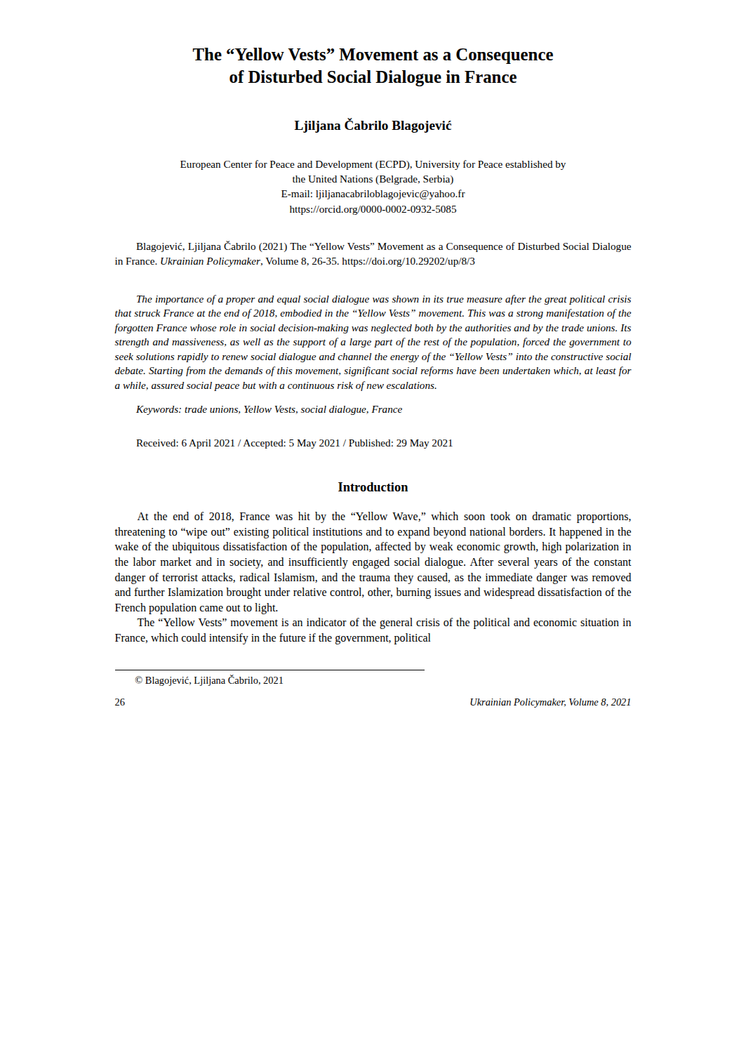The “Yellow Vests” Movement as a Consequence
of Disturbed Social Dialogue in France
Ljiljana Čabrilo Blagojević
European Center for Peace and Development (ECPD), University for Peace established by
the United Nations (Belgrade, Serbia)
E-mail: ljiljanacabriloblagojevic@yahoo.fr
https://orcid.org/0000-0002-0932-5085
Blagojević, Ljiljana Čabrilo (2021) The “Yellow Vests” Movement as a Consequence of Disturbed Social Dialogue in France. Ukrainian Policymaker, Volume 8, 26-35. https://doi.org/10.29202/up/8/3
The importance of a proper and equal social dialogue was shown in its true measure after the great political crisis that struck France at the end of 2018, embodied in the “Yellow Vests” movement. This was a strong manifestation of the forgotten France whose role in social decision-making was neglected both by the authorities and by the trade unions. Its strength and massiveness, as well as the support of a large part of the rest of the population, forced the government to seek solutions rapidly to renew social dialogue and channel the energy of the “Yellow Vests” into the constructive social debate. Starting from the demands of this movement, significant social reforms have been undertaken which, at least for a while, assured social peace but with a continuous risk of new escalations.
Keywords: trade unions, Yellow Vests, social dialogue, France
Received: 6 April 2021 / Accepted: 5 May 2021 / Published: 29 May 2021
Introduction
At the end of 2018, France was hit by the “Yellow Wave,” which soon took on dramatic proportions, threatening to “wipe out” existing political institutions and to expand beyond national borders. It happened in the wake of the ubiquitous dissatisfaction of the population, affected by weak economic growth, high polarization in the labor market and in society, and insufficiently engaged social dialogue. After several years of the constant danger of terrorist attacks, radical Islamism, and the trauma they caused, as the immediate danger was removed and further Islamization brought under relative control, other, burning issues and widespread dissatisfaction of the French population came out to light.
The “Yellow Vests” movement is an indicator of the general crisis of the political and economic situation in France, which could intensify in the future if the government, political
© Blagojević, Ljiljana Čabrilo, 2021
26 Ukrainian Policymaker, Volume 8, 2021